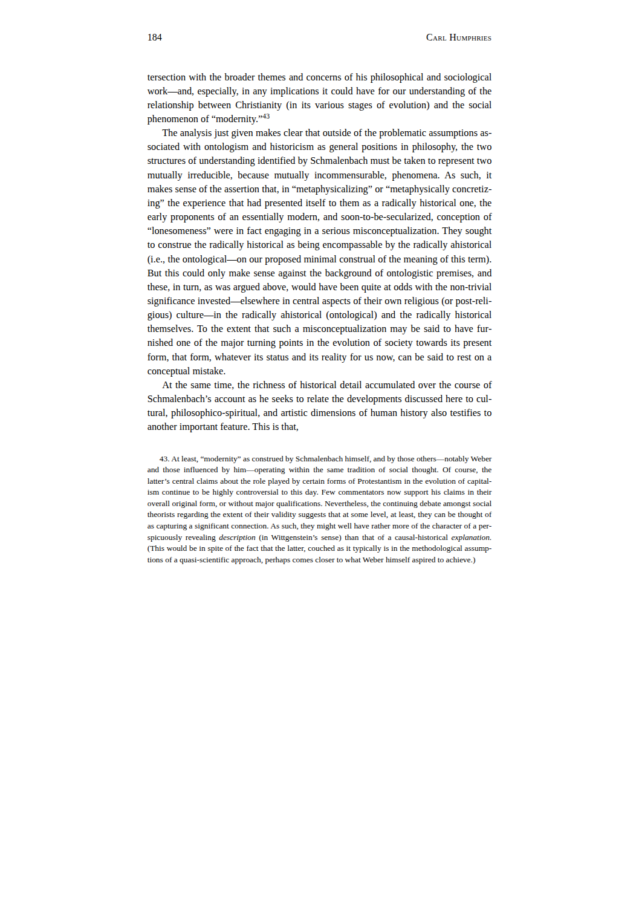184 Carl Humphries
tersection with the broader themes and concerns of his philosophical and sociological work—and, especially, in any implications it could have for our understanding of the relationship between Christianity (in its various stages of evolution) and the social phenomenon of “modernity.”43
The analysis just given makes clear that outside of the problematic assumptions associated with ontologism and historicism as general positions in philosophy, the two structures of understanding identified by Schmalenbach must be taken to represent two mutually irreducible, because mutually incommensurable, phenomena. As such, it makes sense of the assertion that, in “metaphysicalizing” or “metaphysically concretizing” the experience that had presented itself to them as a radically historical one, the early proponents of an essentially modern, and soon-to-be-secularized, conception of “lonesomeness” were in fact engaging in a serious misconceptualization. They sought to construe the radically historical as being encompassable by the radically ahistorical (i.e., the ontological—on our proposed minimal construal of the meaning of this term). But this could only make sense against the background of ontologistic premises, and these, in turn, as was argued above, would have been quite at odds with the non-trivial significance invested—elsewhere in central aspects of their own religious (or post-religious) culture—in the radically ahistorical (ontological) and the radically historical themselves. To the extent that such a misconceptualization may be said to have furnished one of the major turning points in the evolution of society towards its present form, that form, whatever its status and its reality for us now, can be said to rest on a conceptual mistake.
At the same time, the richness of historical detail accumulated over the course of Schmalenbach’s account as he seeks to relate the developments discussed here to cultural, philosophico-spiritual, and artistic dimensions of human history also testifies to another important feature. This is that,
43. At least, “modernity” as construed by Schmalenbach himself, and by those others—notably Weber and those influenced by him—operating within the same tradition of social thought. Of course, the latter’s central claims about the role played by certain forms of Protestantism in the evolution of capitalism continue to be highly controversial to this day. Few commentators now support his claims in their overall original form, or without major qualifications. Nevertheless, the continuing debate amongst social theorists regarding the extent of their validity suggests that at some level, at least, they can be thought of as capturing a significant connection. As such, they might well have rather more of the character of a perspicuously revealing description (in Wittgenstein’s sense) than that of a causal-historical explanation. (This would be in spite of the fact that the latter, couched as it typically is in the methodological assumptions of a quasi-scientific approach, perhaps comes closer to what Weber himself aspired to achieve.)